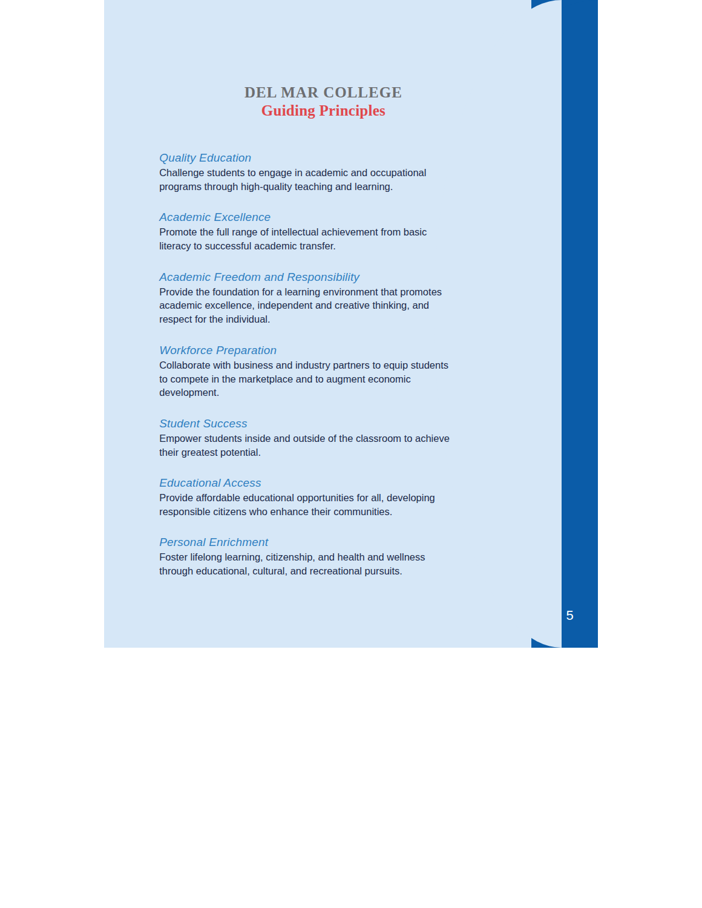Del Mar CollegeGuiding Principles
Quality Education
Challenge students to engage in academic and occupational programs through high-quality teaching and learning.
Academic Excellence
Promote the full range of intellectual achievement from basic literacy to successful academic transfer.
Academic Freedom and Responsibility
Provide the foundation for a learning environment that promotes academic excellence, independent and creative thinking, and respect for the individual.
Workforce Preparation
Collaborate with business and industry partners to equip students to compete in the marketplace and to augment economic development.
Student Success
Empower students inside and outside of the classroom to achieve their greatest potential.
Educational Access
Provide affordable educational opportunities for all, developing responsible citizens who enhance their communities.
Personal Enrichment
Foster lifelong learning, citizenship, and health and wellness through educational, cultural, and recreational pursuits.
5